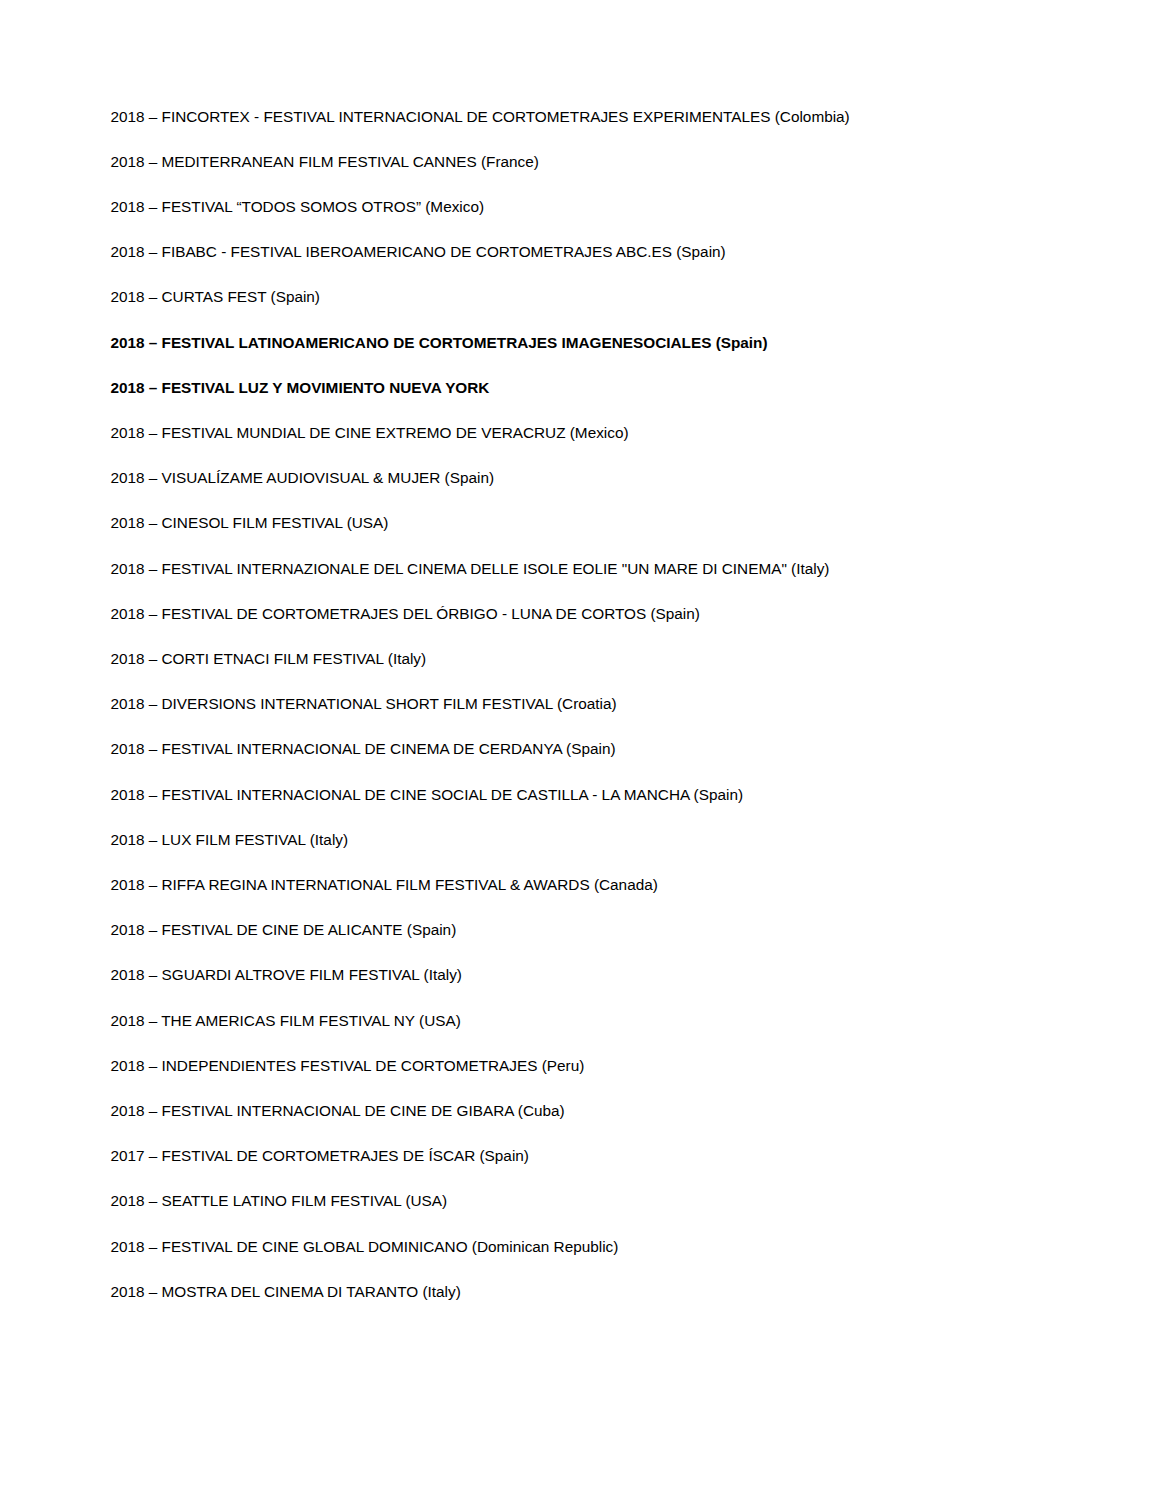2018 – FINCORTEX - FESTIVAL INTERNACIONAL DE CORTOMETRAJES EXPERIMENTALES (Colombia)
2018 – MEDITERRANEAN FILM FESTIVAL CANNES (France)
2018 – FESTIVAL “TODOS SOMOS OTROS” (Mexico)
2018 – FIBABC - FESTIVAL IBEROAMERICANO DE CORTOMETRAJES ABC.ES (Spain)
2018 – CURTAS FEST (Spain)
2018 – FESTIVAL LATINOAMERICANO DE CORTOMETRAJES IMAGENESOCIALES (Spain)
2018 – FESTIVAL LUZ Y MOVIMIENTO NUEVA YORK
2018 – FESTIVAL MUNDIAL DE CINE EXTREMO DE VERACRUZ (Mexico)
2018 – VISUALÍZAME AUDIOVISUAL & MUJER (Spain)
2018 – CINESOL FILM FESTIVAL (USA)
2018 – FESTIVAL INTERNAZIONALE DEL CINEMA DELLE ISOLE EOLIE "UN MARE DI CINEMA" (Italy)
2018 – FESTIVAL DE CORTOMETRAJES DEL ÓRBIGO - LUNA DE CORTOS (Spain)
2018 – CORTI ETNACI FILM FESTIVAL (Italy)
2018 – DIVERSIONS INTERNATIONAL SHORT FILM FESTIVAL (Croatia)
2018 – FESTIVAL INTERNACIONAL DE CINEMA DE CERDANYA (Spain)
2018 – FESTIVAL INTERNACIONAL DE CINE SOCIAL DE CASTILLA - LA MANCHA (Spain)
2018 – LUX FILM FESTIVAL (Italy)
2018 – RIFFA REGINA INTERNATIONAL FILM FESTIVAL & AWARDS (Canada)
2018 – FESTIVAL DE CINE DE ALICANTE (Spain)
2018 – SGUARDI ALTROVE FILM FESTIVAL (Italy)
2018 – THE AMERICAS FILM FESTIVAL NY (USA)
2018 – INDEPENDIENTES FESTIVAL DE CORTOMETRAJES (Peru)
2018 – FESTIVAL INTERNACIONAL DE CINE DE GIBARA (Cuba)
2017 – FESTIVAL DE CORTOMETRAJES DE ÍSCAR (Spain)
2018 – SEATTLE LATINO FILM FESTIVAL (USA)
2018 – FESTIVAL DE CINE GLOBAL DOMINICANO (Dominican Republic)
2018 – MOSTRA DEL CINEMA DI TARANTO (Italy)